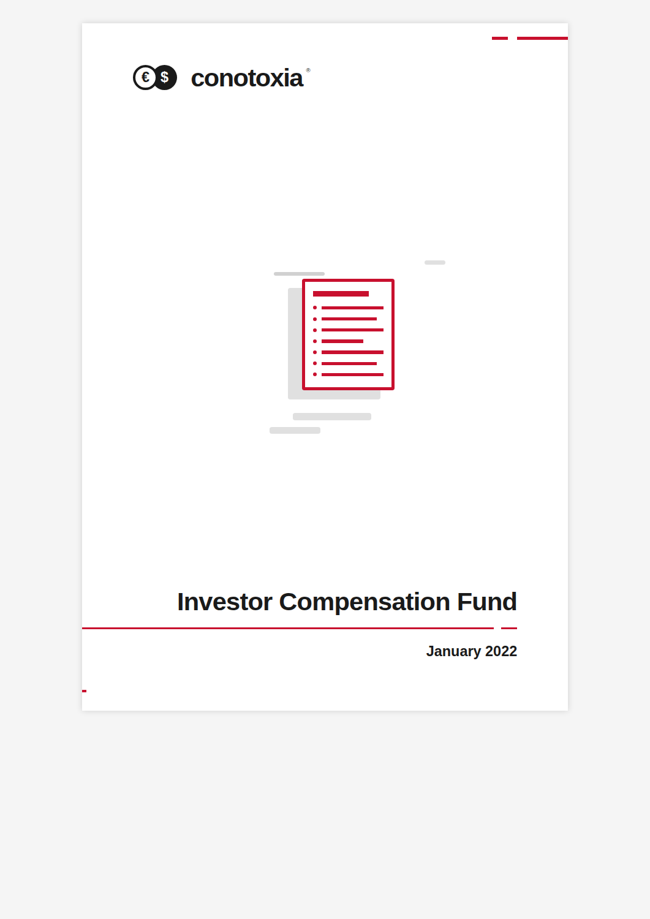€ $
conotoxia®
Investor Compensation Fund
January 2022